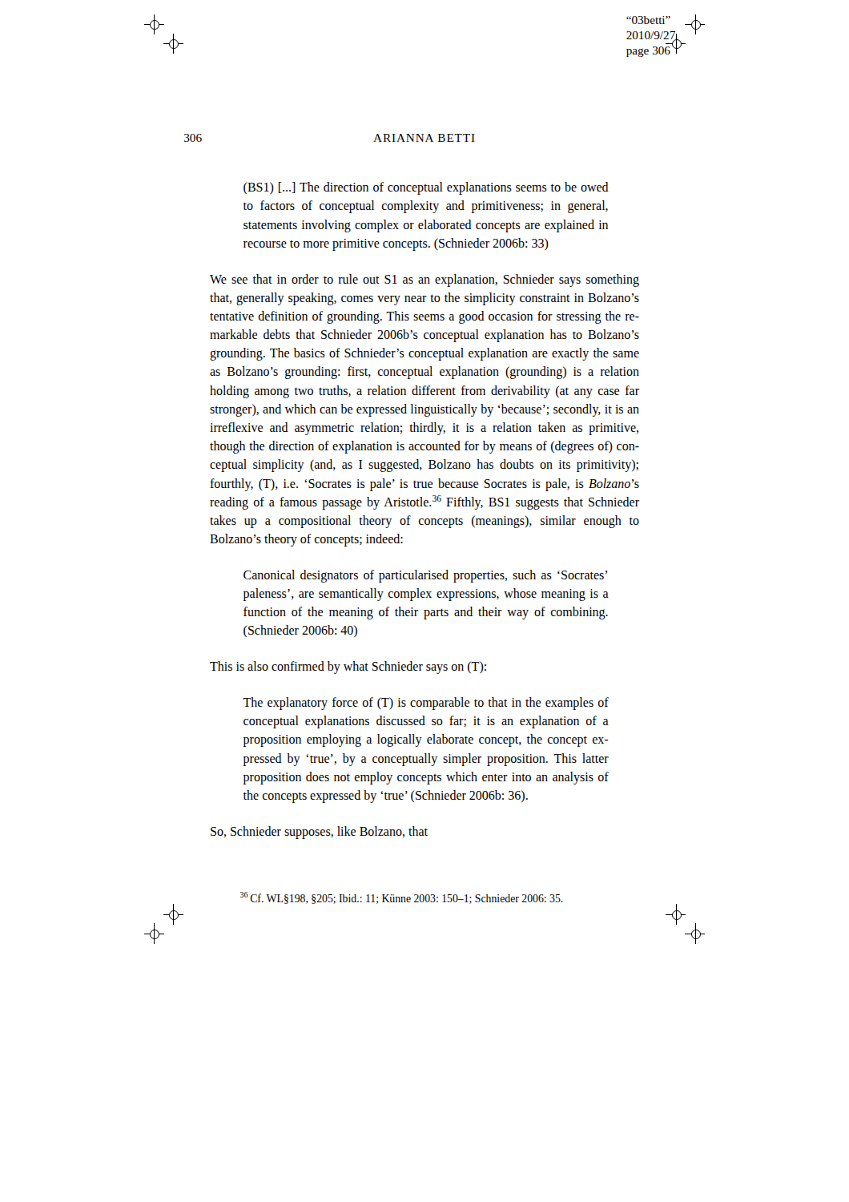“03betti”
2010/9/27
page 306
306 ARIANNA BETTI
(BS1) [...] The direction of conceptual explanations seems to be owed to factors of conceptual complexity and primitiveness; in general, statements involving complex or elaborated concepts are explained in recourse to more primitive concepts. (Schnieder 2006b: 33)
We see that in order to rule out S1 as an explanation, Schnieder says something that, generally speaking, comes very near to the simplicity constraint in Bolzano’s tentative definition of grounding. This seems a good occasion for stressing the remarkable debts that Schnieder 2006b’s conceptual explanation has to Bolzano’s grounding. The basics of Schnieder’s conceptual explanation are exactly the same as Bolzano’s grounding: first, conceptual explanation (grounding) is a relation holding among two truths, a relation different from derivability (at any case far stronger), and which can be expressed linguistically by ‘because’; secondly, it is an irreflexive and asymmetric relation; thirdly, it is a relation taken as primitive, though the direction of explanation is accounted for by means of (degrees of) conceptual simplicity (and, as I suggested, Bolzano has doubts on its primitivity); fourthly, (T), i.e. ‘Socrates is pale’ is true because Socrates is pale, is Bolzano’s reading of a famous passage by Aristotle.36 Fifthly, BS1 suggests that Schnieder takes up a compositional theory of concepts (meanings), similar enough to Bolzano’s theory of concepts; indeed:
Canonical designators of particularised properties, such as ‘Socrates’ paleness’, are semantically complex expressions, whose meaning is a function of the meaning of their parts and their way of combining. (Schnieder 2006b: 40)
This is also confirmed by what Schnieder says on (T):
The explanatory force of (T) is comparable to that in the examples of conceptual explanations discussed so far; it is an explanation of a proposition employing a logically elaborate concept, the concept expressed by ‘true’, by a conceptually simpler proposition. This latter proposition does not employ concepts which enter into an analysis of the concepts expressed by ‘true’ (Schnieder 2006b: 36).
So, Schnieder supposes, like Bolzano, that
36 Cf. WL§198, §205; Ibid.: 11; Künne 2003: 150–1; Schnieder 2006: 35.